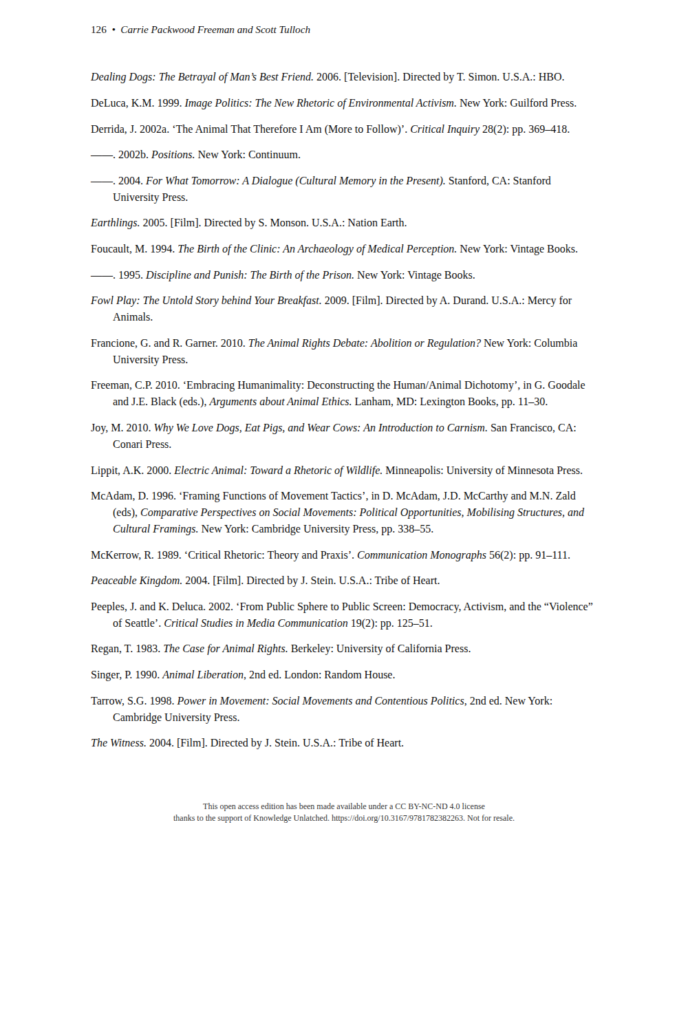126 • Carrie Packwood Freeman and Scott Tulloch
Dealing Dogs: The Betrayal of Man’s Best Friend. 2006. [Television]. Directed by T. Simon. U.S.A.: HBO.
DeLuca, K.M. 1999. Image Politics: The New Rhetoric of Environmental Activism. New York: Guilford Press.
Derrida, J. 2002a. ‘The Animal That Therefore I Am (More to Follow)’. Critical Inquiry 28(2): pp. 369–418.
——. 2002b. Positions. New York: Continuum.
——. 2004. For What Tomorrow: A Dialogue (Cultural Memory in the Present). Stanford, CA: Stanford University Press.
Earthlings. 2005. [Film]. Directed by S. Monson. U.S.A.: Nation Earth.
Foucault, M. 1994. The Birth of the Clinic: An Archaeology of Medical Perception. New York: Vintage Books.
——. 1995. Discipline and Punish: The Birth of the Prison. New York: Vintage Books.
Fowl Play: The Untold Story behind Your Breakfast. 2009. [Film]. Directed by A. Durand. U.S.A.: Mercy for Animals.
Francione, G. and R. Garner. 2010. The Animal Rights Debate: Abolition or Regulation? New York: Columbia University Press.
Freeman, C.P. 2010. ‘Embracing Humanimality: Deconstructing the Human/Animal Dichotomy’, in G. Goodale and J.E. Black (eds.), Arguments about Animal Ethics. Lanham, MD: Lexington Books, pp. 11–30.
Joy, M. 2010. Why We Love Dogs, Eat Pigs, and Wear Cows: An Introduction to Carnism. San Francisco, CA: Conari Press.
Lippit, A.K. 2000. Electric Animal: Toward a Rhetoric of Wildlife. Minneapolis: University of Minnesota Press.
McAdam, D. 1996. ‘Framing Functions of Movement Tactics’, in D. McAdam, J.D. McCarthy and M.N. Zald (eds), Comparative Perspectives on Social Movements: Political Opportunities, Mobilising Structures, and Cultural Framings. New York: Cambridge University Press, pp. 338–55.
McKerrow, R. 1989. ‘Critical Rhetoric: Theory and Praxis’. Communication Monographs 56(2): pp. 91–111.
Peaceable Kingdom. 2004. [Film]. Directed by J. Stein. U.S.A.: Tribe of Heart.
Peeples, J. and K. Deluca. 2002. ‘From Public Sphere to Public Screen: Democracy, Activism, and the “Violence” of Seattle’. Critical Studies in Media Communication 19(2): pp. 125–51.
Regan, T. 1983. The Case for Animal Rights. Berkeley: University of California Press.
Singer, P. 1990. Animal Liberation, 2nd ed. London: Random House.
Tarrow, S.G. 1998. Power in Movement: Social Movements and Contentious Politics, 2nd ed. New York: Cambridge University Press.
The Witness. 2004. [Film]. Directed by J. Stein. U.S.A.: Tribe of Heart.
This open access edition has been made available under a CC BY-NC-ND 4.0 license
thanks to the support of Knowledge Unlatched. https://doi.org/10.3167/9781782382263. Not for resale.